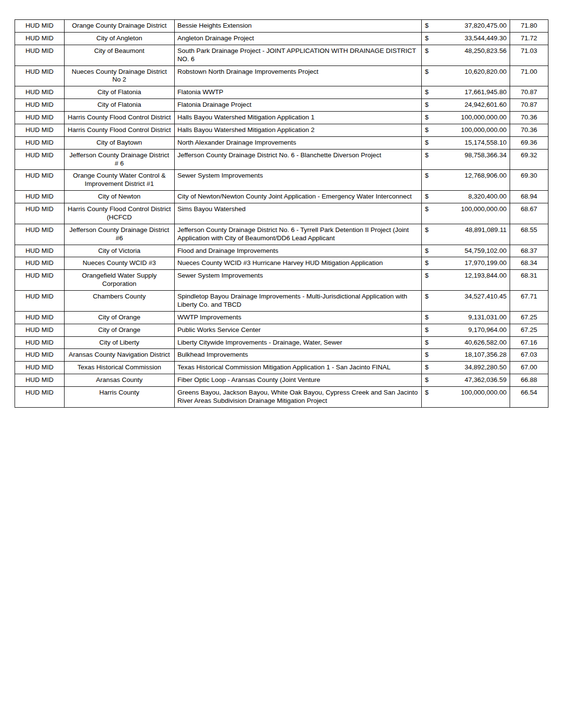| HUD MID | Orange County Drainage District | Bessie Heights Extension | $ 37,820,475.00 | 71.80 |
| HUD MID | City of Angleton | Angleton Drainage Project | $ 33,544,449.30 | 71.72 |
| HUD MID | City of Beaumont | South Park Drainage Project - JOINT APPLICATION WITH DRAINAGE DISTRICT NO. 6 | $ 48,250,823.56 | 71.03 |
| HUD MID | Nueces County Drainage District No 2 | Robstown North Drainage Improvements Project | $ 10,620,820.00 | 71.00 |
| HUD MID | City of Flatonia | Flatonia WWTP | $ 17,661,945.80 | 70.87 |
| HUD MID | City of Flatonia | Flatonia Drainage Project | $ 24,942,601.60 | 70.87 |
| HUD MID | Harris County Flood Control District | Halls Bayou Watershed Mitigation Application 1 | $ 100,000,000.00 | 70.36 |
| HUD MID | Harris County Flood Control District | Halls Bayou Watershed Mitigation Application 2 | $ 100,000,000.00 | 70.36 |
| HUD MID | City of Baytown | North Alexander Drainage Improvements | $ 15,174,558.10 | 69.36 |
| HUD MID | Jefferson County Drainage District # 6 | Jefferson County Drainage District No. 6 - Blanchette Diverson Project | $ 98,758,366.34 | 69.32 |
| HUD MID | Orange County Water Control & Improvement District #1 | Sewer System Improvements | $ 12,768,906.00 | 69.30 |
| HUD MID | City of Newton | City of Newton/Newton County Joint Application - Emergency Water Interconnect | $ 8,320,400.00 | 68.94 |
| HUD MID | Harris County Flood Control District (HCFCD | Sims Bayou Watershed | $ 100,000,000.00 | 68.67 |
| HUD MID | Jefferson County Drainage District #6 | Jefferson County Drainage District No. 6 - Tyrrell Park Detention II Project (Joint Application with City of Beaumont/DD6 Lead Applicant | $ 48,891,089.11 | 68.55 |
| HUD MID | City of Victoria | Flood and Drainage Improvements | $ 54,759,102.00 | 68.37 |
| HUD MID | Nueces County WCID #3 | Nueces County WCID #3 Hurricane Harvey HUD Mitigation Application | $ 17,970,199.00 | 68.34 |
| HUD MID | Orangefield Water Supply Corporation | Sewer System Improvements | $ 12,193,844.00 | 68.31 |
| HUD MID | Chambers County | Spindletop Bayou Drainage Improvements - Multi-Jurisdictional Application with Liberty Co. and TBCD | $ 34,527,410.45 | 67.71 |
| HUD MID | City of Orange | WWTP Improvements | $ 9,131,031.00 | 67.25 |
| HUD MID | City of Orange | Public Works Service Center | $ 9,170,964.00 | 67.25 |
| HUD MID | City of Liberty | Liberty Citywide Improvements - Drainage, Water, Sewer | $ 40,626,582.00 | 67.16 |
| HUD MID | Aransas County Navigation District | Bulkhead Improvements | $ 18,107,356.28 | 67.03 |
| HUD MID | Texas Historical Commission | Texas Historical Commission Mitigation Application 1 - San Jacinto FINAL | $ 34,892,280.50 | 67.00 |
| HUD MID | Aransas County | Fiber Optic Loop - Aransas County (Joint Venture | $ 47,362,036.59 | 66.88 |
| HUD MID | Harris County | Greens Bayou, Jackson Bayou, White Oak Bayou, Cypress Creek and San Jacinto River Areas Subdivision Drainage Mitigation Project | $ 100,000,000.00 | 66.54 |